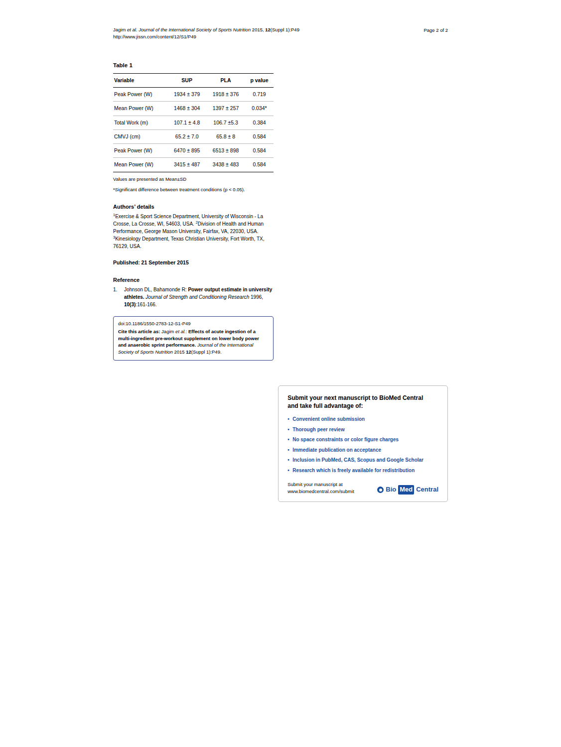Jagim et al. Journal of the International Society of Sports Nutrition 2015, 12(Suppl 1):P49
http://www.jissn.com/content/12/S1/P49
Page 2 of 2
Table 1
| Variable | SUP | PLA | p value |
| --- | --- | --- | --- |
| Peak Power (W) | 1934 ± 379 | 1918 ± 376 | 0.719 |
| Mean Power (W) | 1468 ± 304 | 1397 ± 257 | 0.034* |
| Total Work (m) | 107.1 ± 4.8 | 106.7 ±5.3 | 0.384 |
| CMVJ (cm) | 65.2 ± 7.0 | 65.8 ± 8 | 0.584 |
| Peak Power (W) | 6470 ± 895 | 6513 ± 898 | 0.584 |
| Mean Power (W) | 3415 ± 487 | 3438 ± 483 | 0.584 |
Values are presented as Mean±SD
*Significant difference between treatment conditions (p < 0.05).
Authors’ details
1Exercise & Sport Science Department, University of Wisconsin - La Crosse, La Crosse, WI, 54603, USA. 2Division of Health and Human Performance, George Mason University, Fairfax, VA, 22030, USA. 3Kinesiology Department, Texas Christian University, Fort Worth, TX, 76129, USA.
Published: 21 September 2015
Reference
1. Johnson DL, Bahamonde R: Power output estimate in university athletes. Journal of Strength and Conditioning Research 1996, 10(3):161-166.
doi:10.1186/1550-2783-12-S1-P49
Cite this article as: Jagim et al.: Effects of acute ingestion of a multi-ingredient pre-workout supplement on lower body power and anaerobic sprint performance. Journal of the International Society of Sports Nutrition 2015 12(Suppl 1):P49.
Submit your next manuscript to BioMed Central
and take full advantage of:
Convenient online submission
Thorough peer review
No space constraints or color figure charges
Immediate publication on acceptance
Inclusion in PubMed, CAS, Scopus and Google Scholar
Research which is freely available for redistribution
Submit your manuscript at
www.biomedcentral.com/submit
Bio Med Central